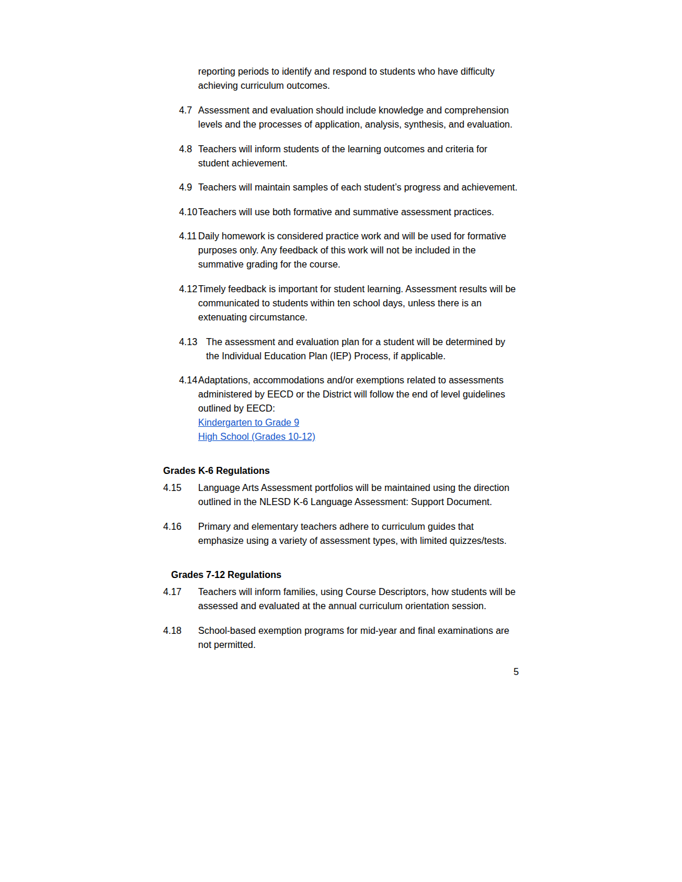reporting periods to identify and respond to students who have difficulty achieving curriculum outcomes.
4.7
Assessment and evaluation should include knowledge and comprehension levels and the processes of application, analysis, synthesis, and evaluation.
4.8
Teachers will inform students of the learning outcomes and criteria for student achievement.
4.9
Teachers will maintain samples of each student’s progress and achievement.
4.10
Teachers will use both formative and summative assessment practices.
4.11
Daily homework is considered practice work and will be used for formative purposes only. Any feedback of this work will not be included in the summative grading for the course.
4.12
Timely feedback is important for student learning. Assessment results will be communicated to students within ten school days, unless there is an extenuating circumstance.
4.13
The assessment and evaluation plan for a student will be determined by the Individual Education Plan (IEP) Process, if applicable.
4.14
Adaptations, accommodations and/or exemptions related to assessments administered by EECD or the District will follow the end of level guidelines outlined by EECD: Kindergarten to Grade 9 High School (Grades 10-12)
Grades K-6 Regulations
4.15
Language Arts Assessment portfolios will be maintained using the direction outlined in the NLESD K-6 Language Assessment: Support Document.
4.16
Primary and elementary teachers adhere to curriculum guides that emphasize using a variety of assessment types, with limited quizzes/tests.
Grades 7-12 Regulations
4.17
Teachers will inform families, using Course Descriptors, how students will be assessed and evaluated at the annual curriculum orientation session.
4.18
School-based exemption programs for mid-year and final examinations are not permitted.
5